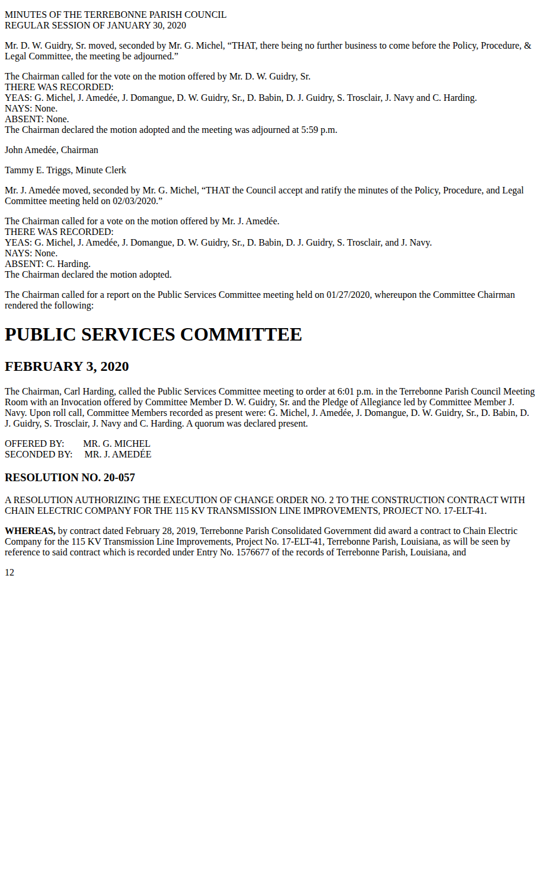MINUTES OF THE TERREBONNE PARISH COUNCIL
REGULAR SESSION OF JANUARY 30, 2020
Mr. D. W. Guidry, Sr. moved, seconded by Mr. G. Michel, “THAT, there being no further business to come before the Policy, Procedure, & Legal Committee, the meeting be adjourned.”
The Chairman called for the vote on the motion offered by Mr. D. W. Guidry, Sr.
THERE WAS RECORDED:
YEAS: G. Michel, J. Amedée, J. Domangue, D. W. Guidry, Sr., D. Babin, D. J. Guidry, S. Trosclair, J. Navy and C. Harding.
NAYS: None.
ABSENT: None.
The Chairman declared the motion adopted and the meeting was adjourned at 5:59 p.m.
John Amedée, Chairman
Tammy E. Triggs, Minute Clerk
Mr. J. Amedée moved, seconded by Mr. G. Michel, “THAT the Council accept and ratify the minutes of the Policy, Procedure, and Legal Committee meeting held on 02/03/2020.”
The Chairman called for a vote on the motion offered by Mr. J. Amedée.
THERE WAS RECORDED:
YEAS: G. Michel, J. Amedée, J. Domangue, D. W. Guidry, Sr., D. Babin, D. J. Guidry, S. Trosclair, and J. Navy.
NAYS: None.
ABSENT: C. Harding.
The Chairman declared the motion adopted.
The Chairman called for a report on the Public Services Committee meeting held on 01/27/2020, whereupon the Committee Chairman rendered the following:
PUBLIC SERVICES COMMITTEE
FEBRUARY 3, 2020
The Chairman, Carl Harding, called the Public Services Committee meeting to order at 6:01 p.m. in the Terrebonne Parish Council Meeting Room with an Invocation offered by Committee Member D. W. Guidry, Sr. and the Pledge of Allegiance led by Committee Member J. Navy. Upon roll call, Committee Members recorded as present were: G. Michel, J. Amedée, J. Domangue, D. W. Guidry, Sr., D. Babin, D. J. Guidry, S. Trosclair, J. Navy and C. Harding. A quorum was declared present.
OFFERED BY: MR. G. MICHEL
SECONDED BY: MR. J. AMEDÉE
RESOLUTION NO. 20-057
A RESOLUTION AUTHORIZING THE EXECUTION OF CHANGE ORDER NO. 2 TO THE CONSTRUCTION CONTRACT WITH CHAIN ELECTRIC COMPANY FOR THE 115 KV TRANSMISSION LINE IMPROVEMENTS, PROJECT NO. 17-ELT-41.
WHEREAS, by contract dated February 28, 2019, Terrebonne Parish Consolidated Government did award a contract to Chain Electric Company for the 115 KV Transmission Line Improvements, Project No. 17-ELT-41, Terrebonne Parish, Louisiana, as will be seen by reference to said contract which is recorded under Entry No. 1576677 of the records of Terrebonne Parish, Louisiana, and
12